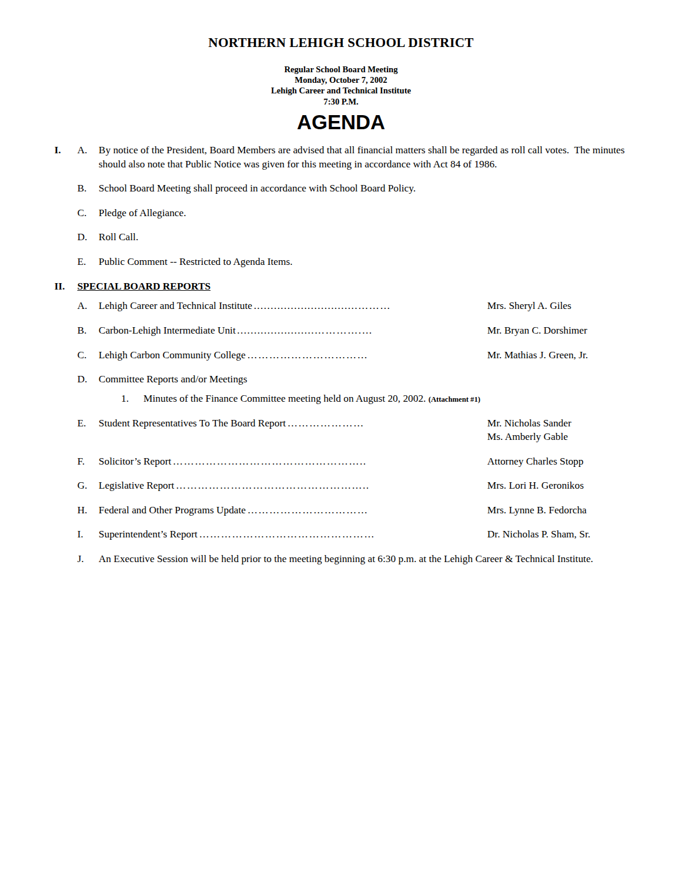NORTHERN LEHIGH SCHOOL DISTRICT
Regular School Board Meeting
Monday, October 7, 2002
Lehigh Career and Technical Institute
7:30 P.M.
AGENDA
I.
A. By notice of the President, Board Members are advised that all financial matters shall be regarded as roll call votes. The minutes should also note that Public Notice was given for this meeting in accordance with Act 84 of 1986.
B. School Board Meeting shall proceed in accordance with School Board Policy.
C. Pledge of Allegiance.
D. Roll Call.
E. Public Comment -- Restricted to Agenda Items.
II. SPECIAL BOARD REPORTS
A.
Lehigh Career and Technical Institute ...............................……… Mrs. Sheryl A. Giles
B.
Carbon-Lehigh Intermediate Unit .......................………….… Mr. Bryan C. Dorshimer
C.
Lehigh Carbon Community College …………………………… Mr. Mathias J. Green, Jr.
D. Committee Reports and/or Meetings
1. Minutes of the Finance Committee meeting held on August 20, 2002. (Attachment #1)
E.
Student Representatives To The Board Report …………………
Mr. Nicholas Sander
Ms. Amberly Gable
F.
Solicitor’s Report …………………………………………….. Attorney Charles Stopp
G.
Legislative Report …………………………………………….. Mrs. Lori H. Geronikos
H.
Federal and Other Programs Update …………………………… Mrs. Lynne B. Fedorcha
I.
Superintendent’s Report ………………………………………… Dr. Nicholas P. Sham, Sr.
J. An Executive Session will be held prior to the meeting beginning at 6:30 p.m. at the Lehigh Career & Technical Institute.